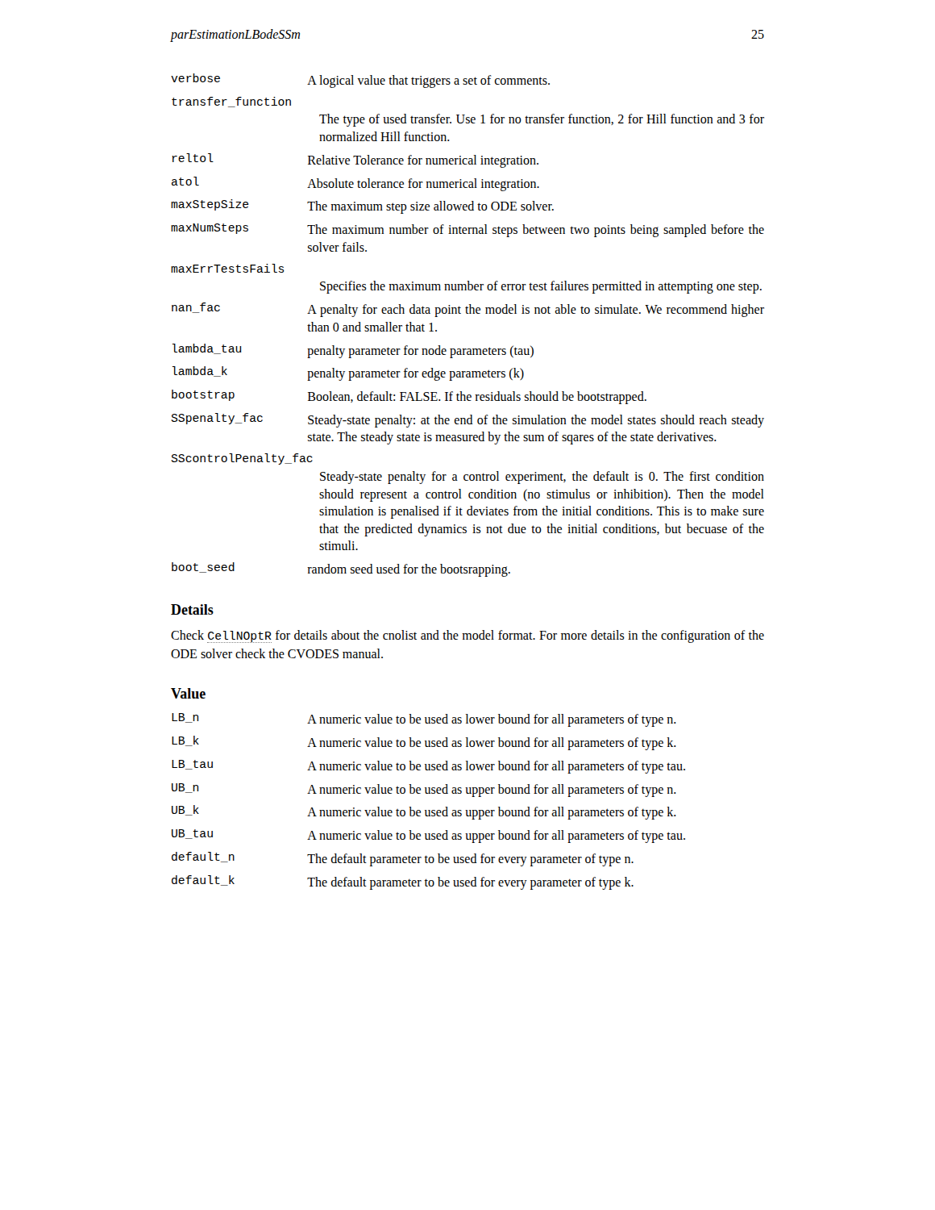parEstimationLBodeSSm 25
verbose
A logical value that triggers a set of comments.
transfer_function
The type of used transfer. Use 1 for no transfer function, 2 for Hill function and 3 for normalized Hill function.
reltol
Relative Tolerance for numerical integration.
atol
Absolute tolerance for numerical integration.
maxStepSize
The maximum step size allowed to ODE solver.
maxNumSteps
The maximum number of internal steps between two points being sampled before the solver fails.
maxErrTestsFails
Specifies the maximum number of error test failures permitted in attempting one step.
nan_fac
A penalty for each data point the model is not able to simulate. We recommend higher than 0 and smaller that 1.
lambda_tau
penalty parameter for node parameters (tau)
lambda_k
penalty parameter for edge parameters (k)
bootstrap
Boolean, default: FALSE. If the residuals should be bootstrapped.
SSpenalty_fac
Steady-state penalty: at the end of the simulation the model states should reach steady state. The steady state is measured by the sum of sqares of the state derivatives.
SScontrolPenalty_fac
Steady-state penalty for a control experiment, the default is 0. The first condition should represent a control condition (no stimulus or inhibition). Then the model simulation is penalised if it deviates from the initial conditions. This is to make sure that the predicted dynamics is not due to the initial conditions, but becuase of the stimuli.
boot_seed
random seed used for the bootsrapping.
Details
Check CellNOptR for details about the cnolist and the model format. For more details in the configuration of the ODE solver check the CVODES manual.
Value
LB_n
A numeric value to be used as lower bound for all parameters of type n.
LB_k
A numeric value to be used as lower bound for all parameters of type k.
LB_tau
A numeric value to be used as lower bound for all parameters of type tau.
UB_n
A numeric value to be used as upper bound for all parameters of type n.
UB_k
A numeric value to be used as upper bound for all parameters of type k.
UB_tau
A numeric value to be used as upper bound for all parameters of type tau.
default_n
The default parameter to be used for every parameter of type n.
default_k
The default parameter to be used for every parameter of type k.